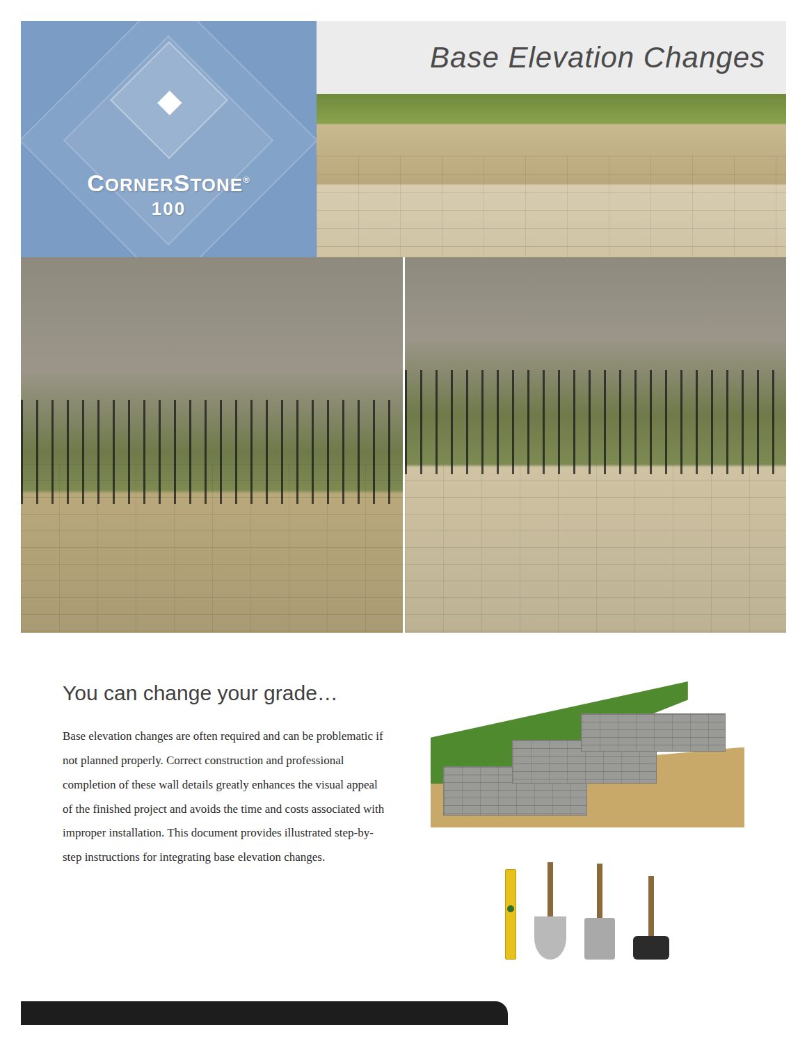◆
CORNERSTONE®
100
Base Elevation Changes
You can change your grade…
Base elevation changes are often required and can be problematic if not planned properly. Correct construction and professional completion of these wall details greatly enhances the visual appeal of the finished project and avoids the time and costs associated with improper installation. This document provides illustrated step-by-step instructions for integrating base elevation changes.